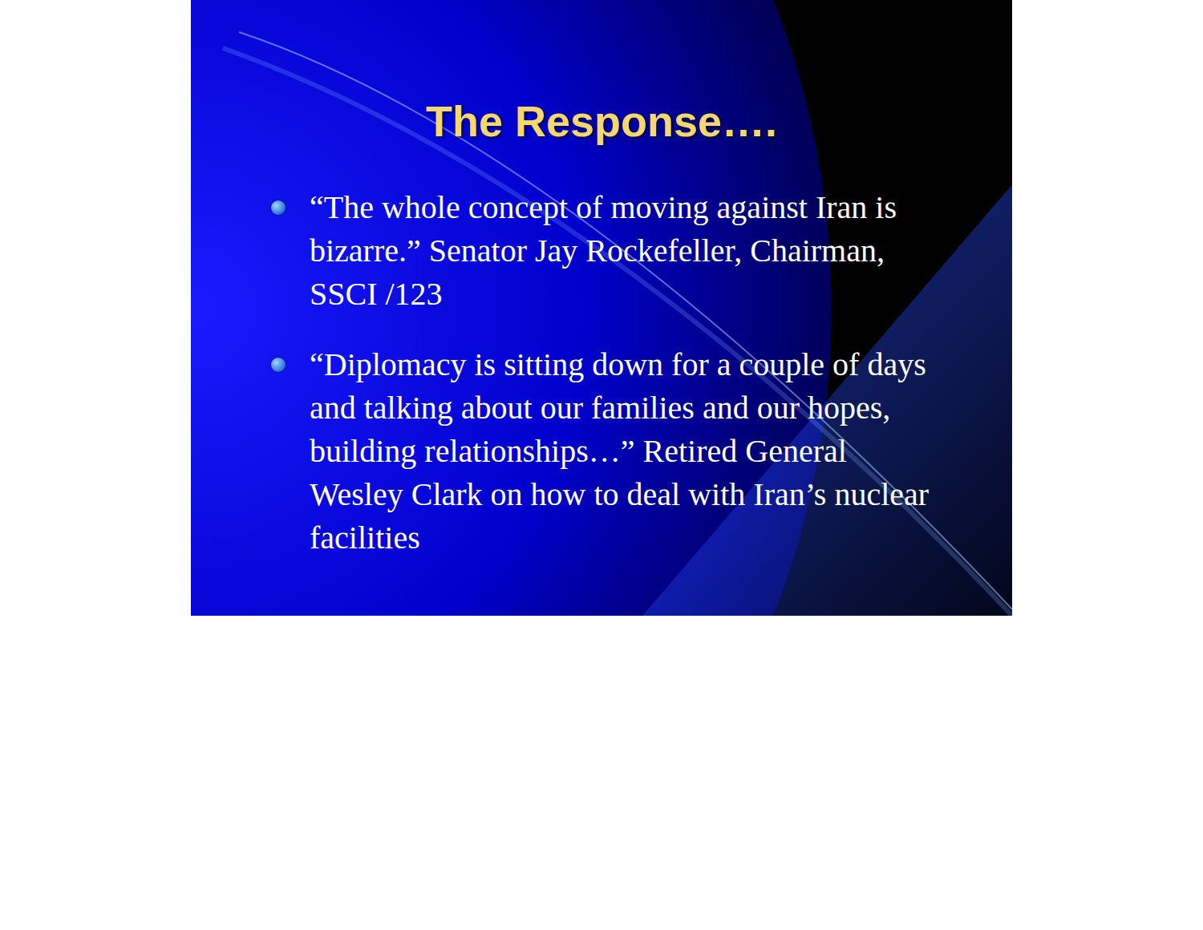The Response….
“The whole concept of moving against Iran is bizarre.” Senator Jay Rockefeller, Chairman, SSCI /123
“Diplomacy is sitting down for a couple of days and talking about our families and our hopes, building relationships…” Retired General Wesley Clark on how to deal with Iran’s nuclear facilities